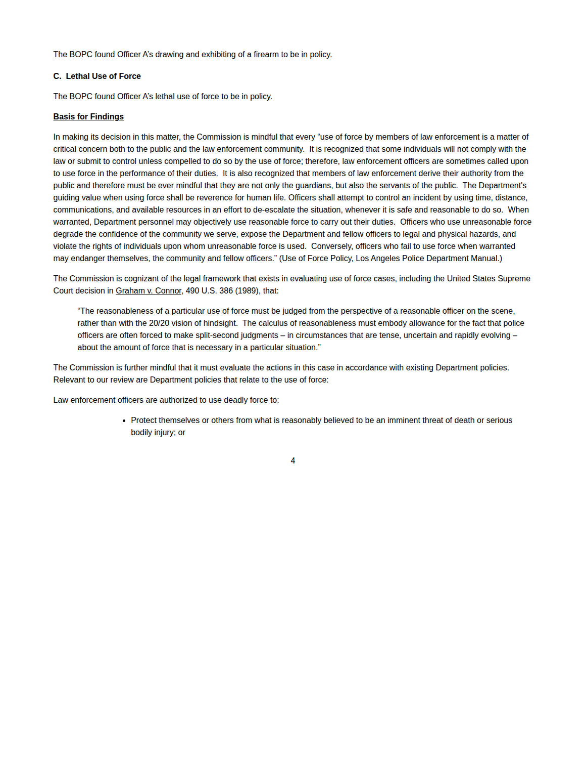The BOPC found Officer A’s drawing and exhibiting of a firearm to be in policy.
C. Lethal Use of Force
The BOPC found Officer A’s lethal use of force to be in policy.
Basis for Findings
In making its decision in this matter, the Commission is mindful that every “use of force by members of law enforcement is a matter of critical concern both to the public and the law enforcement community. It is recognized that some individuals will not comply with the law or submit to control unless compelled to do so by the use of force; therefore, law enforcement officers are sometimes called upon to use force in the performance of their duties. It is also recognized that members of law enforcement derive their authority from the public and therefore must be ever mindful that they are not only the guardians, but also the servants of the public. The Department's guiding value when using force shall be reverence for human life. Officers shall attempt to control an incident by using time, distance, communications, and available resources in an effort to de-escalate the situation, whenever it is safe and reasonable to do so. When warranted, Department personnel may objectively use reasonable force to carry out their duties. Officers who use unreasonable force degrade the confidence of the community we serve, expose the Department and fellow officers to legal and physical hazards, and violate the rights of individuals upon whom unreasonable force is used. Conversely, officers who fail to use force when warranted may endanger themselves, the community and fellow officers.” (Use of Force Policy, Los Angeles Police Department Manual.)
The Commission is cognizant of the legal framework that exists in evaluating use of force cases, including the United States Supreme Court decision in Graham v. Connor, 490 U.S. 386 (1989), that:
“The reasonableness of a particular use of force must be judged from the perspective of a reasonable officer on the scene, rather than with the 20/20 vision of hindsight. The calculus of reasonableness must embody allowance for the fact that police officers are often forced to make split-second judgments – in circumstances that are tense, uncertain and rapidly evolving – about the amount of force that is necessary in a particular situation.”
The Commission is further mindful that it must evaluate the actions in this case in accordance with existing Department policies. Relevant to our review are Department policies that relate to the use of force:
Law enforcement officers are authorized to use deadly force to:
Protect themselves or others from what is reasonably believed to be an imminent threat of death or serious bodily injury; or
4